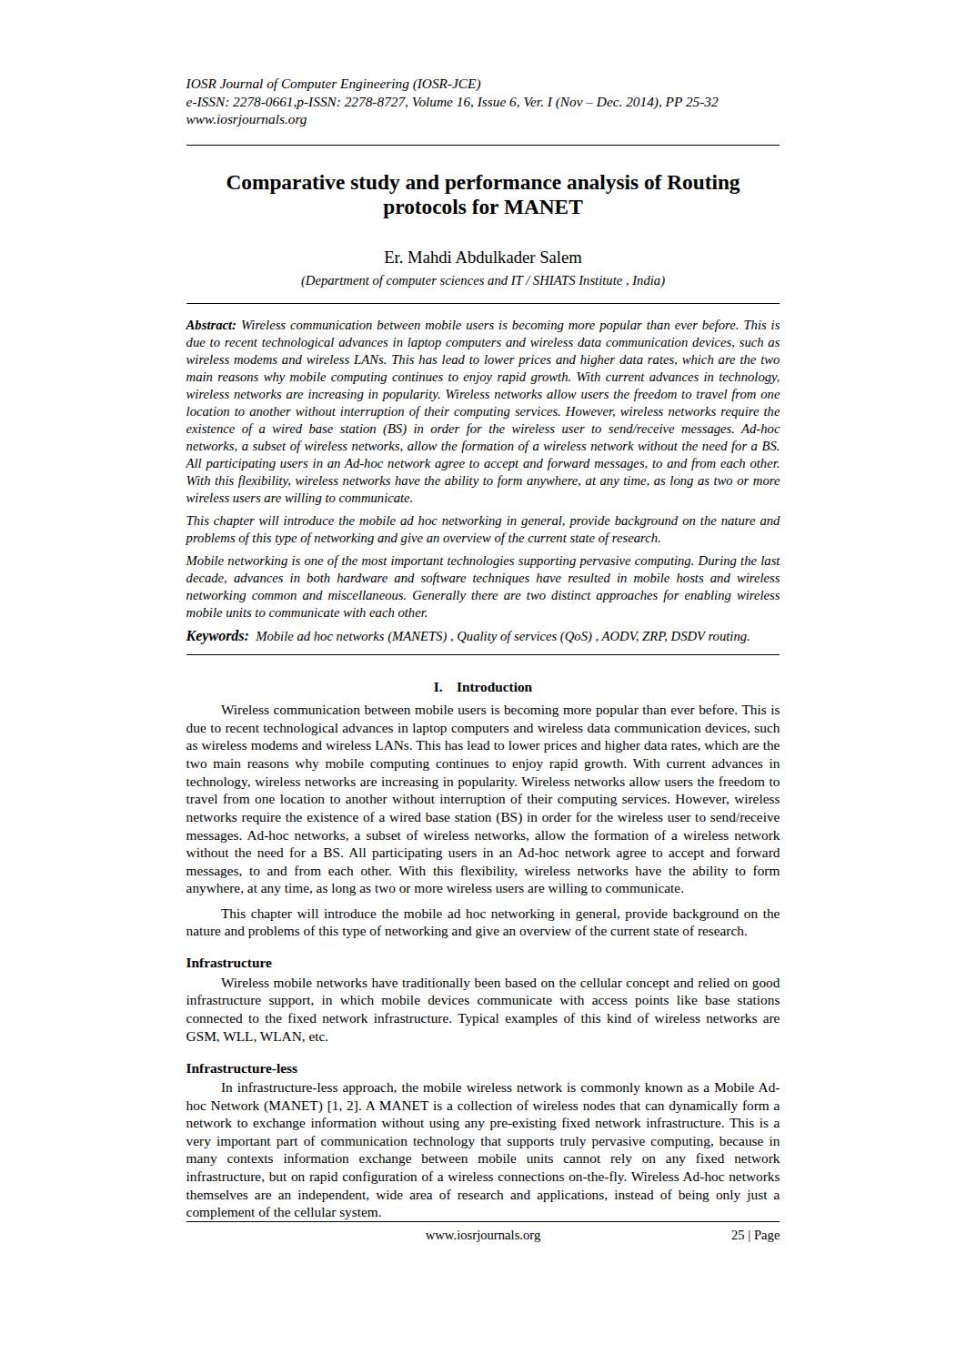IOSR Journal of Computer Engineering (IOSR-JCE)
e-ISSN: 2278-0661,p-ISSN: 2278-8727, Volume 16, Issue 6, Ver. I (Nov – Dec. 2014), PP 25-32
www.iosrjournals.org
Comparative study and performance analysis of Routing
protocols for MANET
Er. Mahdi Abdulkader Salem
(Department of computer sciences and IT / SHIATS Institute , India)
Abstract: Wireless communication between mobile users is becoming more popular than ever before. This is due to recent technological advances in laptop computers and wireless data communication devices, such as wireless modems and wireless LANs. This has lead to lower prices and higher data rates, which are the two main reasons why mobile computing continues to enjoy rapid growth. With current advances in technology, wireless networks are increasing in popularity. Wireless networks allow users the freedom to travel from one location to another without interruption of their computing services. However, wireless networks require the existence of a wired base station (BS) in order for the wireless user to send/receive messages. Ad-hoc networks, a subset of wireless networks, allow the formation of a wireless network without the need for a BS. All participating users in an Ad-hoc network agree to accept and forward messages, to and from each other. With this flexibility, wireless networks have the ability to form anywhere, at any time, as long as two or more wireless users are willing to communicate.
This chapter will introduce the mobile ad hoc networking in general, provide background on the nature and problems of this type of networking and give an overview of the current state of research.
Mobile networking is one of the most important technologies supporting pervasive computing. During the last decade, advances in both hardware and software techniques have resulted in mobile hosts and wireless networking common and miscellaneous. Generally there are two distinct approaches for enabling wireless mobile units to communicate with each other.
Keywords: Mobile ad hoc networks (MANETS) , Quality of services (QoS) , AODV, ZRP, DSDV routing.
I. Introduction
Wireless communication between mobile users is becoming more popular than ever before. This is due to recent technological advances in laptop computers and wireless data communication devices, such as wireless modems and wireless LANs. This has lead to lower prices and higher data rates, which are the two main reasons why mobile computing continues to enjoy rapid growth. With current advances in technology, wireless networks are increasing in popularity. Wireless networks allow users the freedom to travel from one location to another without interruption of their computing services. However, wireless networks require the existence of a wired base station (BS) in order for the wireless user to send/receive messages. Ad-hoc networks, a subset of wireless networks, allow the formation of a wireless network without the need for a BS. All participating users in an Ad-hoc network agree to accept and forward messages, to and from each other. With this flexibility, wireless networks have the ability to form anywhere, at any time, as long as two or more wireless users are willing to communicate.
This chapter will introduce the mobile ad hoc networking in general, provide background on the nature and problems of this type of networking and give an overview of the current state of research.
Infrastructure
Wireless mobile networks have traditionally been based on the cellular concept and relied on good infrastructure support, in which mobile devices communicate with access points like base stations connected to the fixed network infrastructure. Typical examples of this kind of wireless networks are GSM, WLL, WLAN, etc.
Infrastructure-less
In infrastructure-less approach, the mobile wireless network is commonly known as a Mobile Ad-hoc Network (MANET) [1, 2]. A MANET is a collection of wireless nodes that can dynamically form a network to exchange information without using any pre-existing fixed network infrastructure. This is a very important part of communication technology that supports truly pervasive computing, because in many contexts information exchange between mobile units cannot rely on any fixed network infrastructure, but on rapid configuration of a wireless connections on-the-fly. Wireless Ad-hoc networks themselves are an independent, wide area of research and applications, instead of being only just a complement of the cellular system.
www.iosrjournals.org
25 | Page